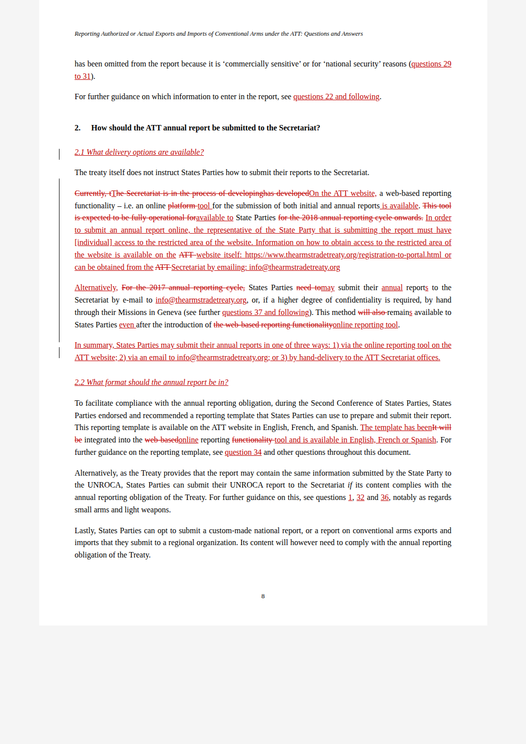Reporting Authorized or Actual Exports and Imports of Conventional Arms under the ATT: Questions and Answers
has been omitted from the report because it is ‘commercially sensitive’ or for ‘national security’ reasons (questions 29 to 31).
For further guidance on which information to enter in the report, see questions 22 and following.
2. How should the ATT annual report be submitted to the Secretariat?
2.1 What delivery options are available?
The treaty itself does not instruct States Parties how to submit their reports to the Secretariat.
Currently, t The Secretariat is in the process of developing has developed On the ATT website, a web-based reporting functionality – i.e. an online platform tool for the submission of both initial and annual reports is available. This tool is expected to be fully operational for available to State Parties for the 2018 annual reporting cycle onwards. In order to submit an annual report online, the representative of the State Party that is submitting the report must have [individual] access to the restricted area of the website. Information on how to obtain access to the restricted area of the website is available on the ATT website itself: https://www.thearmstradetreaty.org/registration-to-portal.html or can be obtained from the ATT Secretariat by emailing: info@thearmstradetreaty.org
Alternatively, For the 2017 annual reporting cycle, States Parties need to may submit their annual reports to the Secretariat by e-mail to info@thearmstradetreaty.org, or, if a higher degree of confidentiality is required, by hand through their Missions in Geneva (see further questions 37 and following). This method will also remains available to States Parties even after the introduction of the web-based reporting functionality online reporting tool.
In summary, States Parties may submit their annual reports in one of three ways: 1) via the online reporting tool on the ATT website; 2) via an email to info@thearmstradetreaty.org; or 3) by hand-delivery to the ATT Secretariat offices.
2.2 What format should the annual report be in?
To facilitate compliance with the annual reporting obligation, during the Second Conference of States Parties, States Parties endorsed and recommended a reporting template that States Parties can use to prepare and submit their report. This reporting template is available on the ATT website in English, French, and Spanish. The template has been It will be integrated into the web-based online reporting functionality tool and is available in English, French or Spanish. For further guidance on the reporting template, see question 34 and other questions throughout this document.
Alternatively, as the Treaty provides that the report may contain the same information submitted by the State Party to the UNROCA, States Parties can submit their UNROCA report to the Secretariat if its content complies with the annual reporting obligation of the Treaty. For further guidance on this, see questions 1, 32 and 36, notably as regards small arms and light weapons.
Lastly, States Parties can opt to submit a custom-made national report, or a report on conventional arms exports and imports that they submit to a regional organization. Its content will however need to comply with the annual reporting obligation of the Treaty.
8